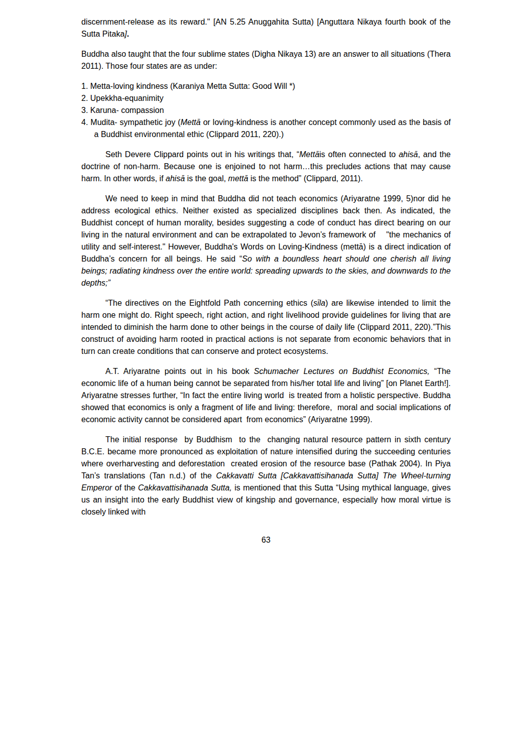discernment-release as its reward." [AN 5.25 Anuggahita Sutta) [Anguttara Nikaya fourth book of the Sutta Pitaka].
Buddha also taught that the four sublime states (Digha Nikaya 13) are an answer to all situations (Thera 2011). Those four states are as under:
1. Metta-loving kindness (Karaniya Metta Sutta: Good Will *)
2. Upekkha-equanimity
3. Karuna- compassion
4. Mudita- sympathetic joy (Mettā or loving-kindness is another concept commonly used as the basis of a Buddhist environmental ethic (Clippard 2011, 220).)
Seth Devere Clippard points out in his writings that, “Mettāis often connected to ahisā, and the doctrine of non-harm. Because one is enjoined to not harm…this precludes actions that may cause harm. In other words, if ahisā is the goal, mettā is the method” (Clippard, 2011).
We need to keep in mind that Buddha did not teach economics (Ariyaratne 1999, 5)nor did he address ecological ethics. Neither existed as specialized disciplines back then. As indicated, the Buddhist concept of human morality, besides suggesting a code of conduct has direct bearing on our living in the natural environment and can be extrapolated to Jevon’s framework of "the mechanics of utility and self-interest." However, Buddha's Words on Loving-Kindness (mettā) is a direct indication of Buddha’s concern for all beings. He said “So with a boundless heart should one cherish all living beings; radiating kindness over the entire world: spreading upwards to the skies, and downwards to the depths;”
“The directives on the Eightfold Path concerning ethics (sīla) are likewise intended to limit the harm one might do. Right speech, right action, and right livelihood provide guidelines for living that are intended to diminish the harm done to other beings in the course of daily life (Clippard 2011, 220).”This construct of avoiding harm rooted in practical actions is not separate from economic behaviors that in turn can create conditions that can conserve and protect ecosystems.
A.T. Ariyaratne points out in his book Schumacher Lectures on Buddhist Economics, “The economic life of a human being cannot be separated from his/her total life and living” [on Planet Earth!]. Ariyaratne stresses further, “In fact the entire living world is treated from a holistic perspective. Buddha showed that economics is only a fragment of life and living: therefore, moral and social implications of economic activity cannot be considered apart from economics” (Ariyaratne 1999).
The initial response by Buddhism to the changing natural resource pattern in sixth century B.C.E. became more pronounced as exploitation of nature intensified during the succeeding centuries where overharvesting and deforestation created erosion of the resource base (Pathak 2004). In Piya Tan’s translations (Tan n.d.) of the Cakkavatti Sutta [Cakkavattisihanada Sutta] The Wheel-turning Emperor of the Cakkavattisihanada Sutta, is mentioned that this Sutta “Using mythical language, gives us an insight into the early Buddhist view of kingship and governance, especially how moral virtue is closely linked with
63